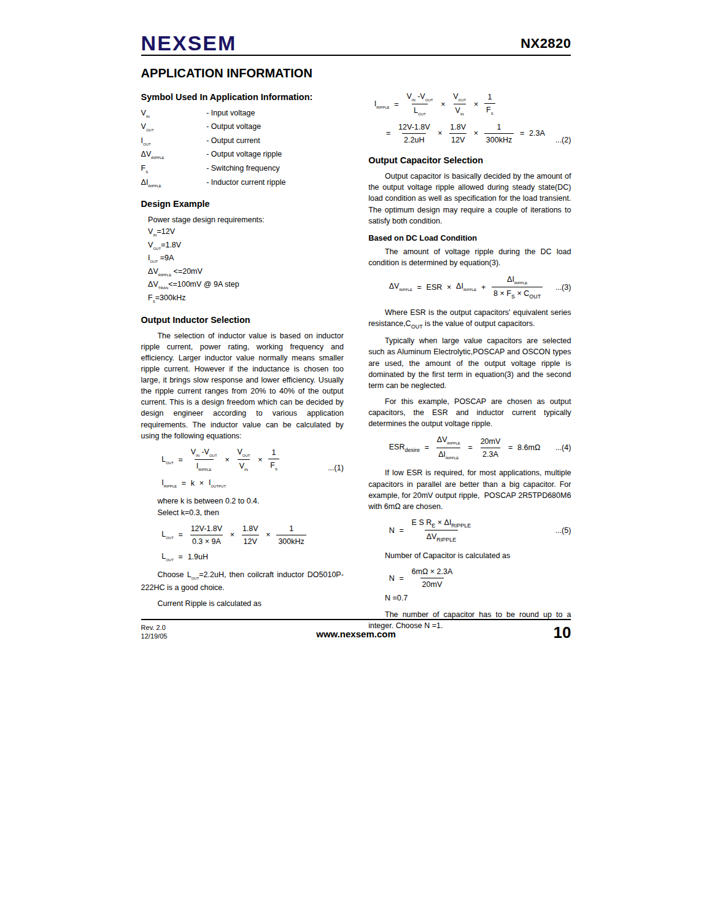NEXSEM
NX2820
APPLICATION INFORMATION
Symbol Used In Application Information:
Vin
- Input voltage
Vout
- Output voltage
Iout
- Output current
ΔVripple
- Output voltage ripple
Fs
- Switching frequency
ΔIripple
- Inductor current ripple
Design Example
Power stage design requirements:
Vin=12V
Vout=1.8V
Iout =9A
ΔVripple <=20mV
ΔVtran<=100mV @ 9A step
Fs=300kHz
Output Inductor Selection
The selection of inductor value is based on inductor ripple current, power rating, working frequency and efficiency. Larger inductor value normally means smaller ripple current. However if the inductance is chosen too large, it brings slow response and lower efficiency. Usually the ripple current ranges from 20% to 40% of the output current. This is a design freedom which can be decided by design engineer according to various application requirements. The inductor value can be calculated by using the following equations:
Lout= Vin -Vout Iripple Vout Vin 1 Fs
Iripple=k Ioutput
...(1)
where k is between 0.2 to 0.4.
Select k=0.3, then
Lout= 12V-1.8V 0.3 9A 1.8V 12V 1300kHz
Lout=1.9uH
Choose Lout=2.2uH, then coilcraft inductor DO5010P-222HC is a good choice.
Current Ripple is calculated as
Iripple= Vin -Vout Lout Vout Vin 1 Fs
= 12V-1.8V 2.2uH 1.8V 12V 1300kHz =2.3A
...(2)
Output Capacitor Selection
Output capacitor is basically decided by the amount of the output voltage ripple allowed during steady state(DC) load condition as well as specification for the load transient. The optimum design may require a couple of iterations to satisfy both condition.
Based on DC Load Condition
The amount of voltage ripple during the DC load condition is determined by equation(3).
ΔVripple= ESR ΔIripple + ΔIripple 8 FS COUT
...(3)
Where ESR is the output capacitors' equivalent series resistance,COUT is the value of output capacitors.
Typically when large value capacitors are selected such as Aluminum Electrolytic,POSCAP and OSCON types are used, the amount of the output voltage ripple is dominated by the first term in equation(3) and the second term can be neglected.
For this example, POSCAP are chosen as output capacitors, the ESR and inductor current typically determines the output voltage ripple.
ESRdesire= ΔVripple ΔIripple = 20mV 2.3A =8.6mΩ
...(4)
If low ESR is required, for most applications, multiple capacitors in parallel are better than a big capacitor. For example, for 20mV output ripple, POSCAP 2R5TPD680M6 with 6mΩ are chosen.
N= E S RE ΔIRIPPLE ΔVRIPPLE
...(5)
Number of Capacitor is calculated as
N= 6mΩ 2.3A 20mV
N =0.7
The number of capacitor has to be round up to a integer. Choose N =1.
Rev. 2.0
12/19/05
www.nexsem.com
10